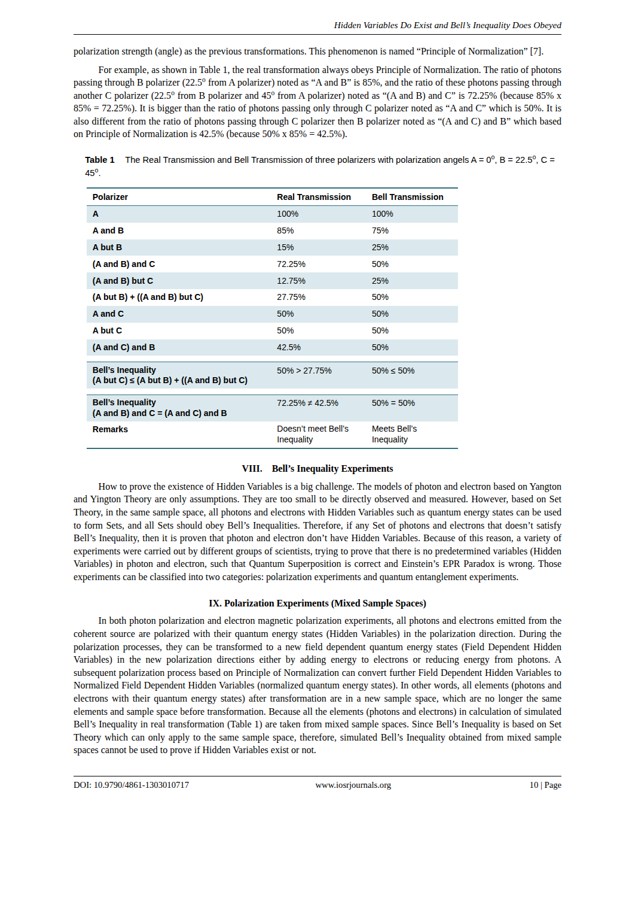Hidden Variables Do Exist and Bell’s Inequality Does Obeyed
polarization strength (angle) as the previous transformations. This phenomenon is named “Principle of Normalization” [7].
For example, as shown in Table 1, the real transformation always obeys Principle of Normalization. The ratio of photons passing through B polarizer (22.5o from A polarizer) noted as “A and B” is 85%, and the ratio of these photons passing through another C polarizer (22.5o from B polarizer and 45o from A polarizer) noted as “(A and B) and C” is 72.25% (because 85% x 85% = 72.25%). It is bigger than the ratio of photons passing only through C polarizer noted as “A and C” which is 50%. It is also different from the ratio of photons passing through C polarizer then B polarizer noted as “(A and C) and B” which based on Principle of Normalization is 42.5% (because 50% x 85% = 42.5%).
Table 1 The Real Transmission and Bell Transmission of three polarizers with polarization angels A = 0o, B = 22.5o, C = 45o.
| Polarizer | Real Transmission | Bell Transmission |
| --- | --- | --- |
| A | 100% | 100% |
| A and B | 85% | 75% |
| A but B | 15% | 25% |
| (A and B) and C | 72.25% | 50% |
| (A and B) but C | 12.75% | 25% |
| (A but B) + ((A and B) but C) | 27.75% | 50% |
| A and C | 50% | 50% |
| A but C | 50% | 50% |
| (A and C) and B | 42.5% | 50% |
| Bell’s Inequality (A but C) ≤ (A but B) + ((A and B) but C) | 50% > 27.75% | 50% ≤ 50% |
| Bell’s Inequality (A and B) and C = (A and C) and B | 72.25% ≠ 42.5% | 50% = 50% |
| Remarks | Doesn’t meet Bell’s Inequality | Meets Bell’s Inequality |
VIII. Bell’s Inequality Experiments
How to prove the existence of Hidden Variables is a big challenge. The models of photon and electron based on Yangton and Yington Theory are only assumptions. They are too small to be directly observed and measured. However, based on Set Theory, in the same sample space, all photons and electrons with Hidden Variables such as quantum energy states can be used to form Sets, and all Sets should obey Bell’s Inequalities. Therefore, if any Set of photons and electrons that doesn’t satisfy Bell’s Inequality, then it is proven that photon and electron don’t have Hidden Variables. Because of this reason, a variety of experiments were carried out by different groups of scientists, trying to prove that there is no predetermined variables (Hidden Variables) in photon and electron, such that Quantum Superposition is correct and Einstein’s EPR Paradox is wrong. Those experiments can be classified into two categories: polarization experiments and quantum entanglement experiments.
IX. Polarization Experiments (Mixed Sample Spaces)
In both photon polarization and electron magnetic polarization experiments, all photons and electrons emitted from the coherent source are polarized with their quantum energy states (Hidden Variables) in the polarization direction. During the polarization processes, they can be transformed to a new field dependent quantum energy states (Field Dependent Hidden Variables) in the new polarization directions either by adding energy to electrons or reducing energy from photons. A subsequent polarization process based on Principle of Normalization can convert further Field Dependent Hidden Variables to Normalized Field Dependent Hidden Variables (normalized quantum energy states). In other words, all elements (photons and electrons with their quantum energy states) after transformation are in a new sample space, which are no longer the same elements and sample space before transformation. Because all the elements (photons and electrons) in calculation of simulated Bell’s Inequality in real transformation (Table 1) are taken from mixed sample spaces. Since Bell’s Inequality is based on Set Theory which can only apply to the same sample space, therefore, simulated Bell’s Inequality obtained from mixed sample spaces cannot be used to prove if Hidden Variables exist or not.
DOI: 10.9790/4861-1303010717 www.iosrjournals.org 10 | Page